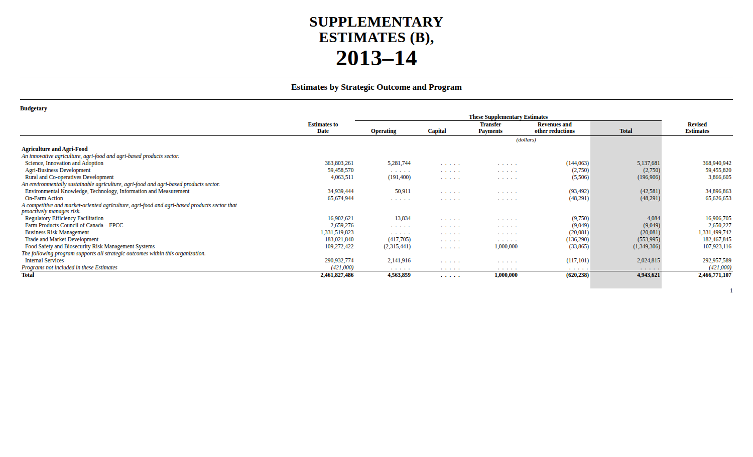SUPPLEMENTARY
ESTIMATES (B),
2013–14
Estimates by Strategic Outcome and Program
Budgetary
| | | These Supplementary Estimates | |
| --- | --- | --- | --- |
| | Estimates to Date | Operating | Capital | Transfer Payments | Revenues and other reductions | Total | Revised Estimates |
| | | | | (dollars) | | |
| Agriculture and Agri-Food | | | | | | | |
| An innovative agriculture, agri-food and agri-based products sector. | | | | | | | |
| Science, Innovation and Adoption | 363,803,261 | 5,281,744 | . . . . . | . . . . . | (144,063) | 5,137,681 | 368,940,942 |
| Agri-Business Development | 59,458,570 | . . . . . | . . . . . | . . . . . | (2,750) | (2,750) | 59,455,820 |
| Rural and Co-operatives Development | 4,063,511 | (191,400) | . . . . . | . . . . . | (5,506) | (196,906) | 3,866,605 |
| An environmentally sustainable agriculture, agri-food and agri-based products sector. | | | | | | | |
| Environmental Knowledge, Technology, Information and Measurement | 34,939,444 | 50,911 | . . . . . | . . . . . | (93,492) | (42,581) | 34,896,863 |
| On-Farm Action | 65,674,944 | . . . . . | . . . . . | . . . . . | (48,291) | (48,291) | 65,626,653 |
| A competitive and market-oriented agriculture, agri-food and agri-based products sector that proactively manages risk. | | | | | | | |
| Regulatory Efficiency Facilitation | 16,902,621 | 13,834 | . . . . . | . . . . . | (9,750) | 4,084 | 16,906,705 |
| Farm Products Council of Canada – FPCC | 2,659,276 | . . . . . | . . . . . | . . . . . | (9,049) | (9,049) | 2,650,227 |
| Business Risk Management | 1,331,519,823 | . . . . . | . . . . . | . . . . . | (20,081) | (20,081) | 1,331,499,742 |
| Trade and Market Development | 183,021,840 | (417,705) | . . . . . | . . . . . | (136,290) | (553,995) | 182,467,845 |
| Food Safety and Biosecurity Risk Management Systems | 109,272,422 | (2,315,441) | . . . . . | 1,000,000 | (33,865) | (1,349,306) | 107,923,116 |
| The following program supports all strategic outcomes within this organization. | | | | | | | |
| Internal Services | 290,932,774 | 2,141,916 | . . . . . | . . . . . | (117,101) | 2,024,815 | 292,957,589 |
| Programs not included in these Estimates | (421,000) | . . . . . | . . . . . | . . . . . | . . . . . | . . . . . | (421,000) |
| Total | 2,461,827,486 | 4,563,859 | . . . . . | 1,000,000 | (620,238) | 4,943,621 | 2,466,771,107 |
1